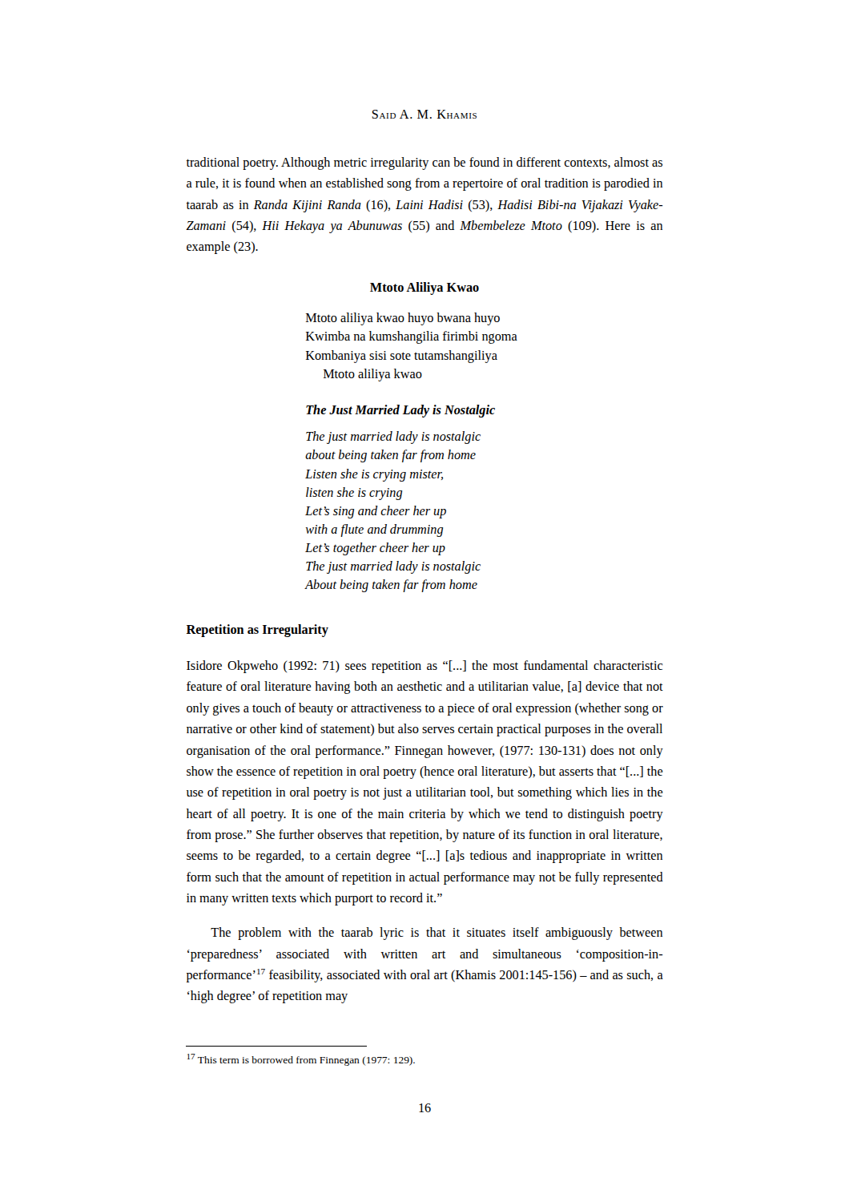Said A. M. Khamis
traditional poetry. Although metric irregularity can be found in different contexts, almost as a rule, it is found when an established song from a repertoire of oral tradition is parodied in taarab as in Randa Kijini Randa (16), Laini Hadisi (53), Hadisi Bibi-na Vijakazi Vyake- Zamani (54), Hii Hekaya ya Abunuwas (55) and Mbembeleze Mtoto (109). Here is an example (23).
Mtoto Aliliya Kwao
Mtoto aliliya kwao huyo bwana huyo
Kwimba na kumshangilia firimbi ngoma
Kombaniya sisi sote tutamshangiliya
Mtoto aliliya kwao
The Just Married Lady is Nostalgic
The just married lady is nostalgic
about being taken far from home
Listen she is crying mister,
listen she is crying
Let’s sing and cheer her up
with a flute and drumming
Let’s together cheer her up
The just married lady is nostalgic
About being taken far from home
Repetition as Irregularity
Isidore Okpweho (1992: 71) sees repetition as “[...] the most fundamental characteristic feature of oral literature having both an aesthetic and a utilitarian value, [a] device that not only gives a touch of beauty or attractiveness to a piece of oral expression (whether song or narrative or other kind of statement) but also serves certain practical purposes in the overall organisation of the oral performance.” Finnegan however, (1977: 130-131) does not only show the essence of repetition in oral poetry (hence oral literature), but asserts that “[...] the use of repetition in oral poetry is not just a utilitarian tool, but something which lies in the heart of all poetry. It is one of the main criteria by which we tend to distinguish poetry from prose.” She further observes that repetition, by nature of its function in oral literature, seems to be regarded, to a certain degree “[...] [a]s tedious and inappropriate in written form such that the amount of repetition in actual performance may not be fully represented in many written texts which purport to record it.”
The problem with the taarab lyric is that it situates itself ambiguously between ‘preparedness’ associated with written art and simultaneous ‘composition-in-performance’17 feasibility, associated with oral art (Khamis 2001:145-156) – and as such, a ‘high degree’ of repetition may
17 This term is borrowed from Finnegan (1977: 129).
16